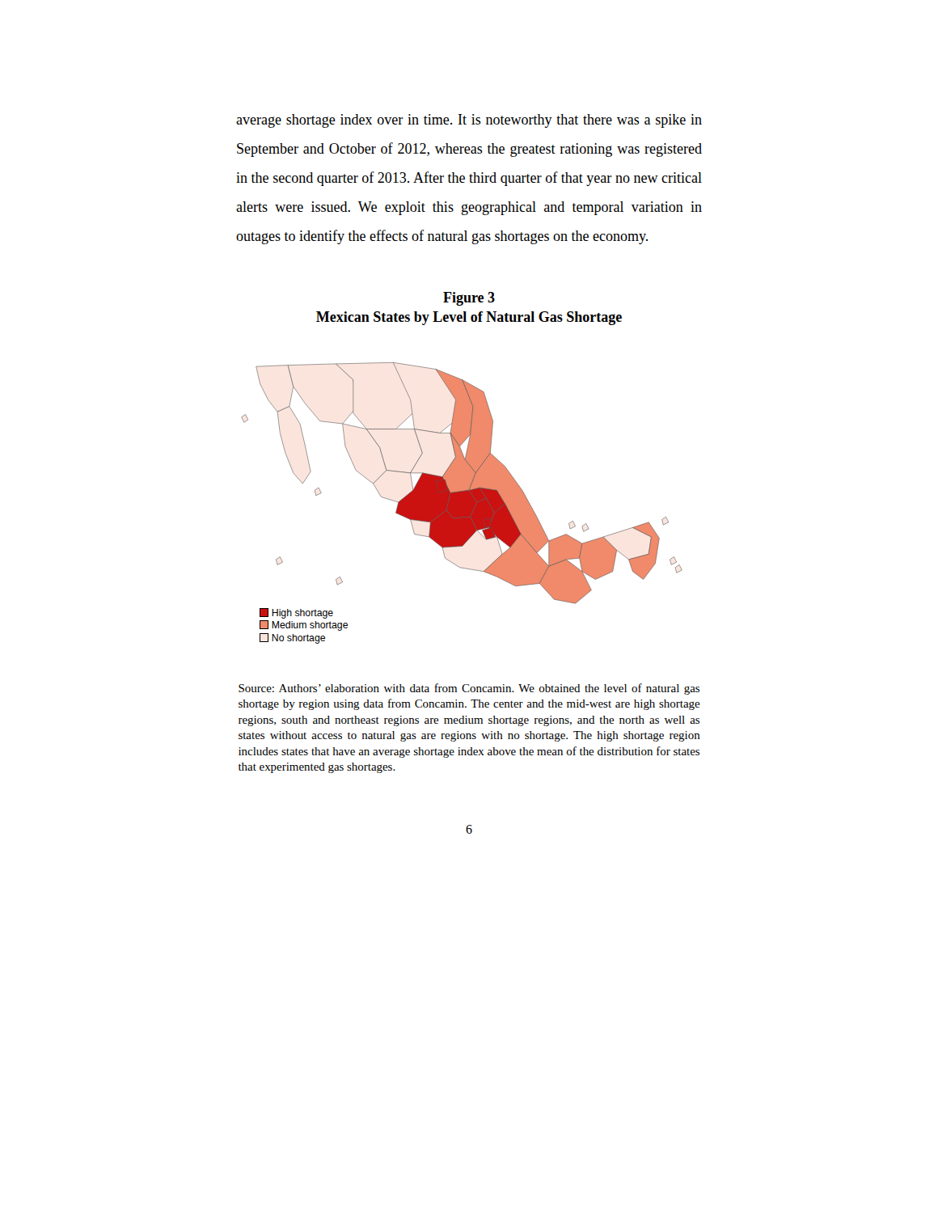average shortage index over in time. It is noteworthy that there was a spike in September and October of 2012, whereas the greatest rationing was registered in the second quarter of 2013. After the third quarter of that year no new critical alerts were issued. We exploit this geographical and temporal variation in outages to identify the effects of natural gas shortages on the economy.
Figure 3
Mexican States by Level of Natural Gas Shortage
High shortage
Medium shortage
No shortage
Source: Authors’ elaboration with data from Concamin. We obtained the level of natural gas shortage by region using data from Concamin. The center and the mid-west are high shortage regions, south and northeast regions are medium shortage regions, and the north as well as states without access to natural gas are regions with no shortage. The high shortage region includes states that have an average shortage index above the mean of the distribution for states that experimented gas shortages.
6